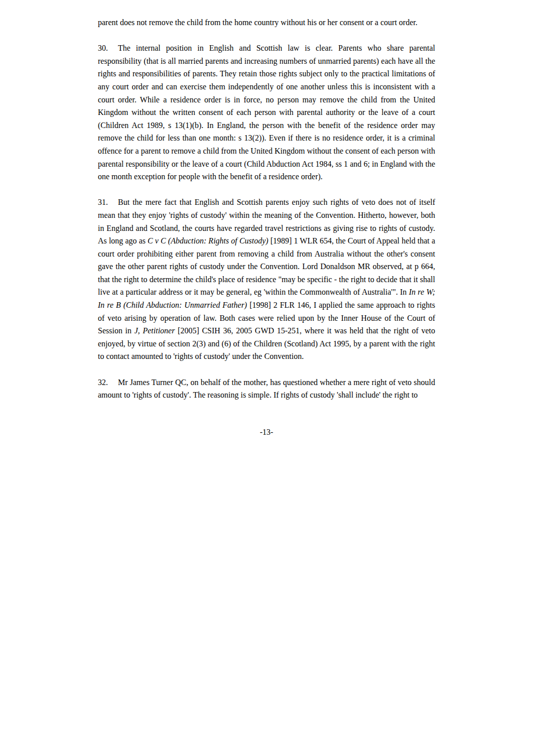parent does not remove the child from the home country without his or her consent or a court order.
30. The internal position in English and Scottish law is clear. Parents who share parental responsibility (that is all married parents and increasing numbers of unmarried parents) each have all the rights and responsibilities of parents. They retain those rights subject only to the practical limitations of any court order and can exercise them independently of one another unless this is inconsistent with a court order. While a residence order is in force, no person may remove the child from the United Kingdom without the written consent of each person with parental authority or the leave of a court (Children Act 1989, s 13(1)(b). In England, the person with the benefit of the residence order may remove the child for less than one month: s 13(2)). Even if there is no residence order, it is a criminal offence for a parent to remove a child from the United Kingdom without the consent of each person with parental responsibility or the leave of a court (Child Abduction Act 1984, ss 1 and 6; in England with the one month exception for people with the benefit of a residence order).
31. But the mere fact that English and Scottish parents enjoy such rights of veto does not of itself mean that they enjoy 'rights of custody' within the meaning of the Convention. Hitherto, however, both in England and Scotland, the courts have regarded travel restrictions as giving rise to rights of custody. As long ago as C v C (Abduction: Rights of Custody) [1989] 1 WLR 654, the Court of Appeal held that a court order prohibiting either parent from removing a child from Australia without the other's consent gave the other parent rights of custody under the Convention. Lord Donaldson MR observed, at p 664, that the right to determine the child's place of residence "may be specific - the right to decide that it shall live at a particular address or it may be general, eg 'within the Commonwealth of Australia'". In In re W; In re B (Child Abduction: Unmarried Father) [1998] 2 FLR 146, I applied the same approach to rights of veto arising by operation of law. Both cases were relied upon by the Inner House of the Court of Session in J, Petitioner [2005] CSIH 36, 2005 GWD 15-251, where it was held that the right of veto enjoyed, by virtue of section 2(3) and (6) of the Children (Scotland) Act 1995, by a parent with the right to contact amounted to 'rights of custody' under the Convention.
32. Mr James Turner QC, on behalf of the mother, has questioned whether a mere right of veto should amount to 'rights of custody'. The reasoning is simple. If rights of custody 'shall include' the right to
-13-